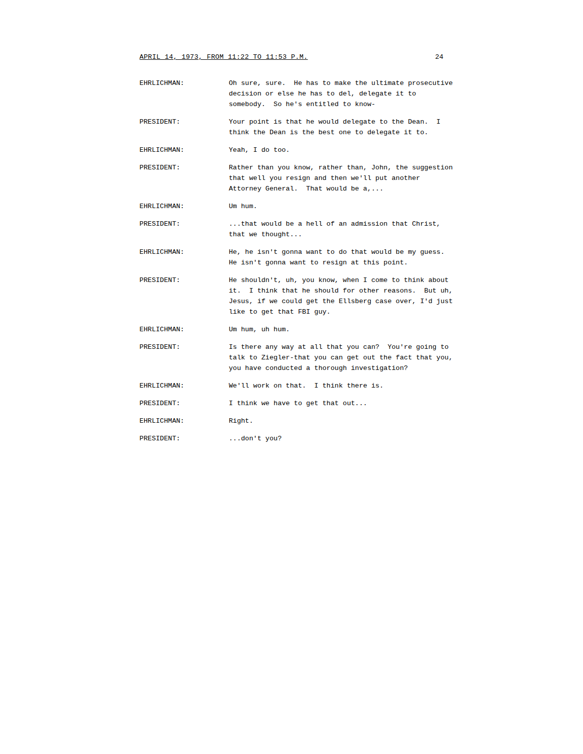APRIL 14, 1973, FROM 11:22 TO 11:53 P.M. 24
| EHRLICHMAN: | Oh sure, sure. He has to make the ultimate prosecutive decision or else he has to del, delegate it to somebody. So he's entitled to know- |
| PRESIDENT: | Your point is that he would delegate to the Dean. I think the Dean is the best one to delegate it to. |
| EHRLICHMAN: | Yeah, I do too. |
| PRESIDENT: | Rather than you know, rather than, John, the suggestion that well you resign and then we'll put another Attorney General. That would be a,... |
| EHRLICHMAN: | Um hum. |
| PRESIDENT: | ...that would be a hell of an admission that Christ, that we thought... |
| EHRLICHMAN: | He, he isn't gonna want to do that would be my guess. He isn't gonna want to resign at this point. |
| PRESIDENT: | He shouldn't, uh, you know, when I come to think about it. I think that he should for other reasons. But uh, Jesus, if we could get the Ellsberg case over, I'd just like to get that FBI guy. |
| EHRLICHMAN: | Um hum, uh hum. |
| PRESIDENT: | Is there any way at all that you can? You're going to talk to Ziegler-that you can get out the fact that you, you have conducted a thorough investigation? |
| EHRLICHMAN: | We'll work on that. I think there is. |
| PRESIDENT: | I think we have to get that out... |
| EHRLICHMAN: | Right. |
| PRESIDENT: | ...don't you? |